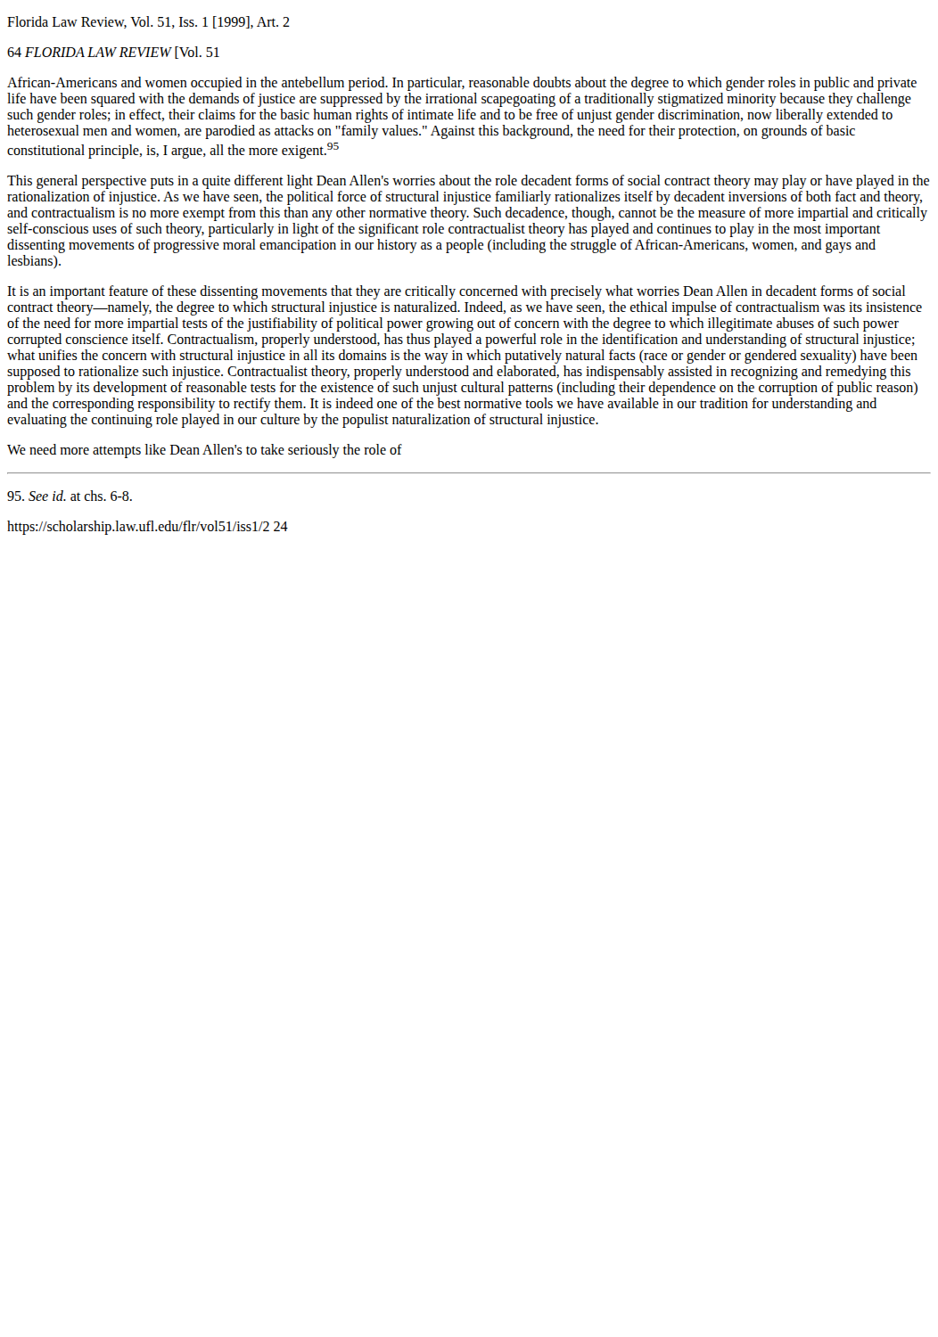Florida Law Review, Vol. 51, Iss. 1 [1999], Art. 2
64 FLORIDA LAW REVIEW [Vol. 51
African-Americans and women occupied in the antebellum period. In particular, reasonable doubts about the degree to which gender roles in public and private life have been squared with the demands of justice are suppressed by the irrational scapegoating of a traditionally stigmatized minority because they challenge such gender roles; in effect, their claims for the basic human rights of intimate life and to be free of unjust gender discrimination, now liberally extended to heterosexual men and women, are parodied as attacks on "family values." Against this background, the need for their protection, on grounds of basic constitutional principle, is, I argue, all the more exigent.95
This general perspective puts in a quite different light Dean Allen's worries about the role decadent forms of social contract theory may play or have played in the rationalization of injustice. As we have seen, the political force of structural injustice familiarly rationalizes itself by decadent inversions of both fact and theory, and contractualism is no more exempt from this than any other normative theory. Such decadence, though, cannot be the measure of more impartial and critically self-conscious uses of such theory, particularly in light of the significant role contractualist theory has played and continues to play in the most important dissenting movements of progressive moral emancipation in our history as a people (including the struggle of African-Americans, women, and gays and lesbians).
It is an important feature of these dissenting movements that they are critically concerned with precisely what worries Dean Allen in decadent forms of social contract theory—namely, the degree to which structural injustice is naturalized. Indeed, as we have seen, the ethical impulse of contractualism was its insistence of the need for more impartial tests of the justifiability of political power growing out of concern with the degree to which illegitimate abuses of such power corrupted conscience itself. Contractualism, properly understood, has thus played a powerful role in the identification and understanding of structural injustice; what unifies the concern with structural injustice in all its domains is the way in which putatively natural facts (race or gender or gendered sexuality) have been supposed to rationalize such injustice. Contractualist theory, properly understood and elaborated, has indispensably assisted in recognizing and remedying this problem by its development of reasonable tests for the existence of such unjust cultural patterns (including their dependence on the corruption of public reason) and the corresponding responsibility to rectify them. It is indeed one of the best normative tools we have available in our tradition for understanding and evaluating the continuing role played in our culture by the populist naturalization of structural injustice.
We need more attempts like Dean Allen's to take seriously the role of
95. See id. at chs. 6-8.
https://scholarship.law.ufl.edu/flr/vol51/iss1/2 24